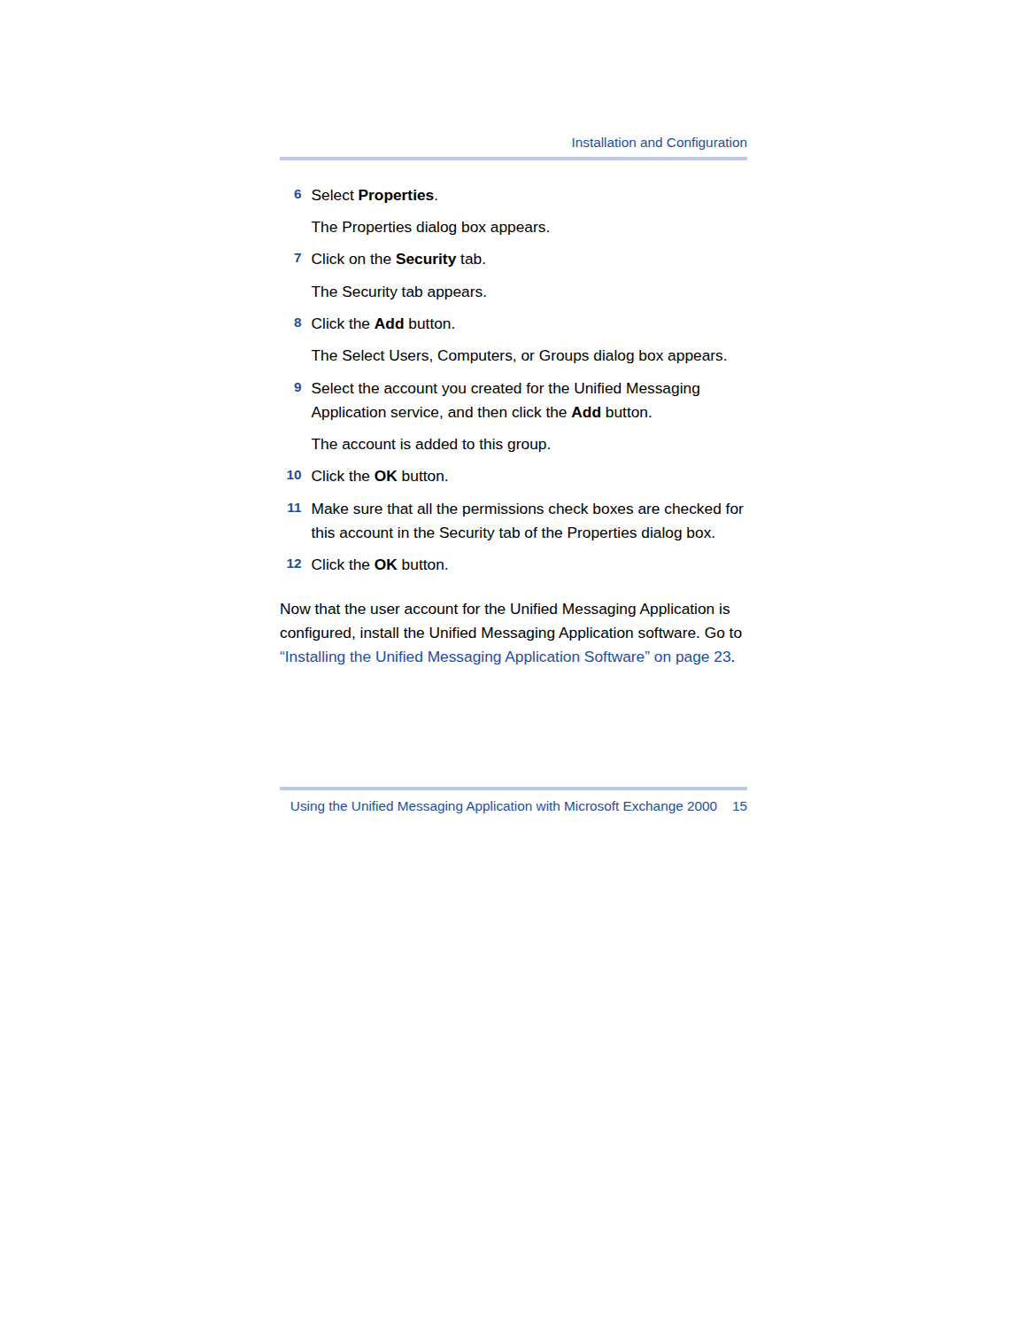Installation and Configuration
6
Select Properties.
The Properties dialog box appears.
7
Click on the Security tab.
The Security tab appears.
8
Click the Add button.
The Select Users, Computers, or Groups dialog box appears.
9
Select the account you created for the Unified Messaging Application service, and then click the Add button.
The account is added to this group.
10
Click the OK button.
11
Make sure that all the permissions check boxes are checked for this account in the Security tab of the Properties dialog box.
12
Click the OK button.
Now that the user account for the Unified Messaging Application is configured, install the Unified Messaging Application software. Go to “Installing the Unified Messaging Application Software” on page 23.
Using the Unified Messaging Application with Microsoft Exchange 200015